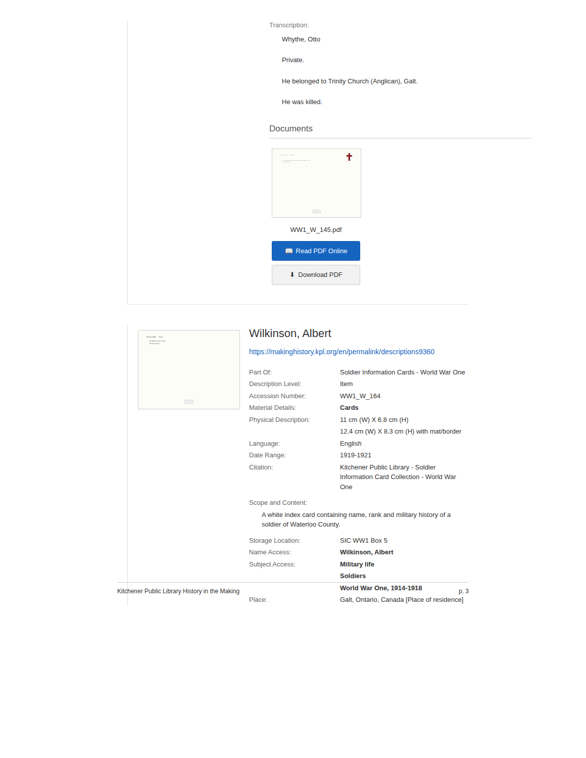Transcription:
Whythe, Otto
Private.
He belonged to Trinity Church (Anglican), Galt.
He was killed.
Documents
✝
Whythe, Otto. Private.
He belonged to Trinity Church (Anglican), Galt.
He was killed.
WW1_W_145.pdf
📖Read PDF Online ⬇Download PDF
Wilkinson, Albert. Private.
His address in Galt, Ontario.
He was overseas.
Wilkinson, Albert
https://makinghistory.kpl.org/en/permalink/descriptions9360
| Part Of: | Soldier Information Cards - World War One |
| Description Level: | Item |
| Accession Number: | WW1_W_164 |
| Material Details: | Cards |
| Physical Description: | 11 cm (W) X 6.8 cm (H) |
| | 12.4 cm (W) X 8.3 cm (H) with mat/border |
| Language: | English |
| Date Range: | 1919-1921 |
| Citation: | Kitchener Public Library - Soldier Information Card Collection - World War One |
Scope and Content:
A white index card containing name, rank and military history of a soldier of Waterloo County.
| Storage Location: | SIC WW1 Box 5 |
| Name Access: | Wilkinson, Albert |
| Subject Access: | Military life |
| | Soldiers |
| | World War One, 1914-1918 |
| Place: | Galt, Ontario, Canada [Place of residence] |
Kitchener Public Library History in the Making p. 3